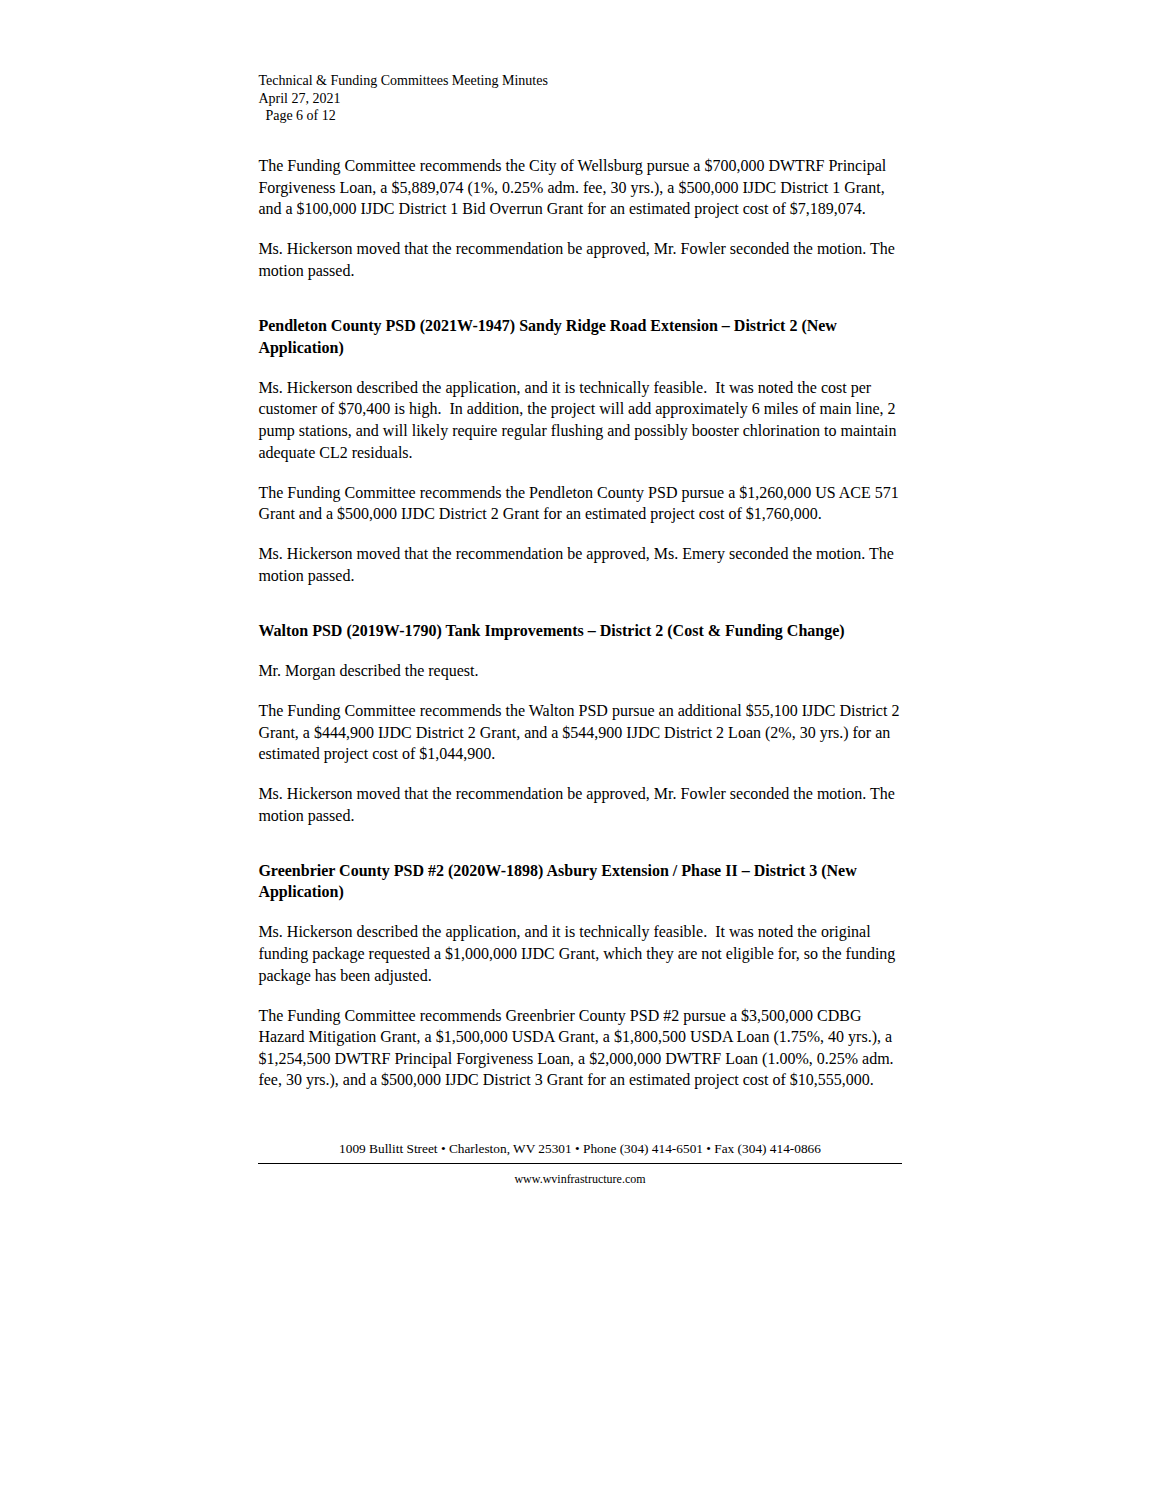Technical & Funding Committees Meeting Minutes
April 27, 2021
Page 6 of 12
The Funding Committee recommends the City of Wellsburg pursue a $700,000 DWTRF Principal Forgiveness Loan, a $5,889,074 (1%, 0.25% adm. fee, 30 yrs.), a $500,000 IJDC District 1 Grant, and a $100,000 IJDC District 1 Bid Overrun Grant for an estimated project cost of $7,189,074.
Ms. Hickerson moved that the recommendation be approved, Mr. Fowler seconded the motion. The motion passed.
Pendleton County PSD (2021W-1947) Sandy Ridge Road Extension – District 2 (New Application)
Ms. Hickerson described the application, and it is technically feasible. It was noted the cost per customer of $70,400 is high. In addition, the project will add approximately 6 miles of main line, 2 pump stations, and will likely require regular flushing and possibly booster chlorination to maintain adequate CL2 residuals.
The Funding Committee recommends the Pendleton County PSD pursue a $1,260,000 US ACE 571 Grant and a $500,000 IJDC District 2 Grant for an estimated project cost of $1,760,000.
Ms. Hickerson moved that the recommendation be approved, Ms. Emery seconded the motion. The motion passed.
Walton PSD (2019W-1790) Tank Improvements – District 2 (Cost & Funding Change)
Mr. Morgan described the request.
The Funding Committee recommends the Walton PSD pursue an additional $55,100 IJDC District 2 Grant, a $444,900 IJDC District 2 Grant, and a $544,900 IJDC District 2 Loan (2%, 30 yrs.) for an estimated project cost of $1,044,900.
Ms. Hickerson moved that the recommendation be approved, Mr. Fowler seconded the motion. The motion passed.
Greenbrier County PSD #2 (2020W-1898) Asbury Extension / Phase II – District 3 (New Application)
Ms. Hickerson described the application, and it is technically feasible. It was noted the original funding package requested a $1,000,000 IJDC Grant, which they are not eligible for, so the funding package has been adjusted.
The Funding Committee recommends Greenbrier County PSD #2 pursue a $3,500,000 CDBG Hazard Mitigation Grant, a $1,500,000 USDA Grant, a $1,800,500 USDA Loan (1.75%, 40 yrs.), a $1,254,500 DWTRF Principal Forgiveness Loan, a $2,000,000 DWTRF Loan (1.00%, 0.25% adm. fee, 30 yrs.), and a $500,000 IJDC District 3 Grant for an estimated project cost of $10,555,000.
1009 Bullitt Street • Charleston, WV 25301 • Phone (304) 414-6501 • Fax (304) 414-0866
www.wvinfrastructure.com